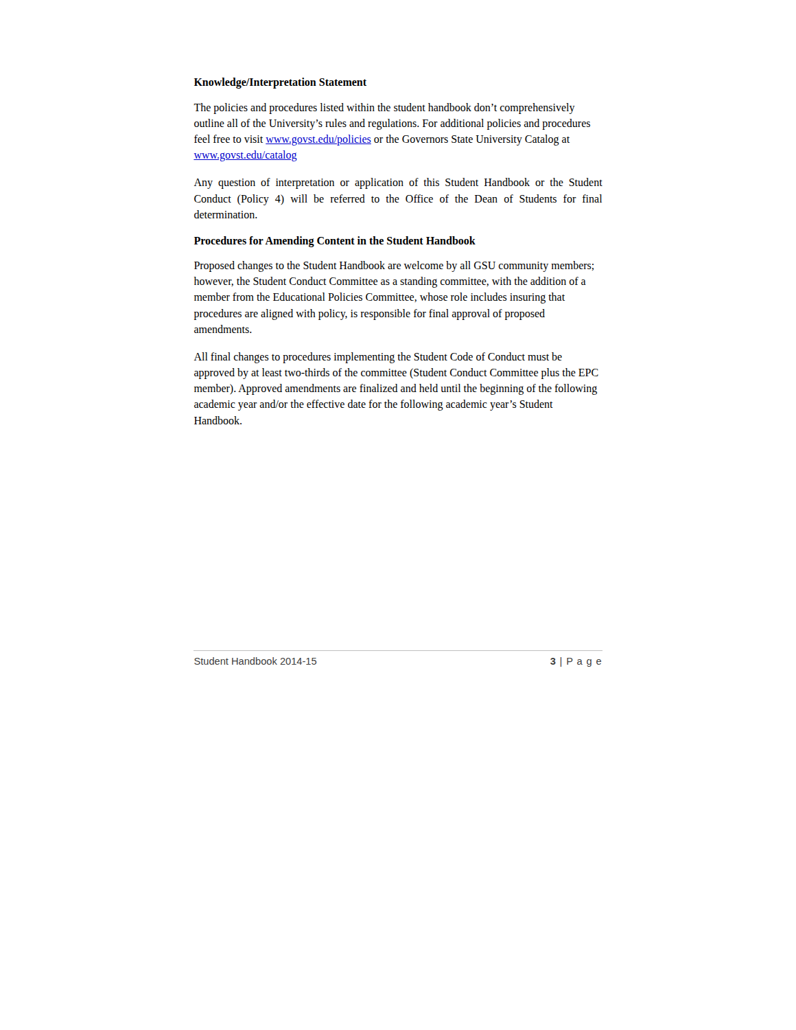Knowledge/Interpretation Statement
The policies and procedures listed within the student handbook don’t comprehensively outline all of the University’s rules and regulations. For additional policies and procedures feel free to visit www.govst.edu/policies or the Governors State University Catalog at www.govst.edu/catalog
Any question of interpretation or application of this Student Handbook or the Student Conduct (Policy 4) will be referred to the Office of the Dean of Students for final determination.
Procedures for Amending Content in the Student Handbook
Proposed changes to the Student Handbook are welcome by all GSU community members; however, the Student Conduct Committee as a standing committee, with the addition of a member from the Educational Policies Committee, whose role includes insuring that procedures are aligned with policy, is responsible for final approval of proposed amendments.
All final changes to procedures implementing the Student Code of Conduct must be approved by at least two-thirds of the committee (Student Conduct Committee plus the EPC member). Approved amendments are finalized and held until the beginning of the following academic year and/or the effective date for the following academic year’s Student Handbook.
Student Handbook 2014-15 3 | P a g e